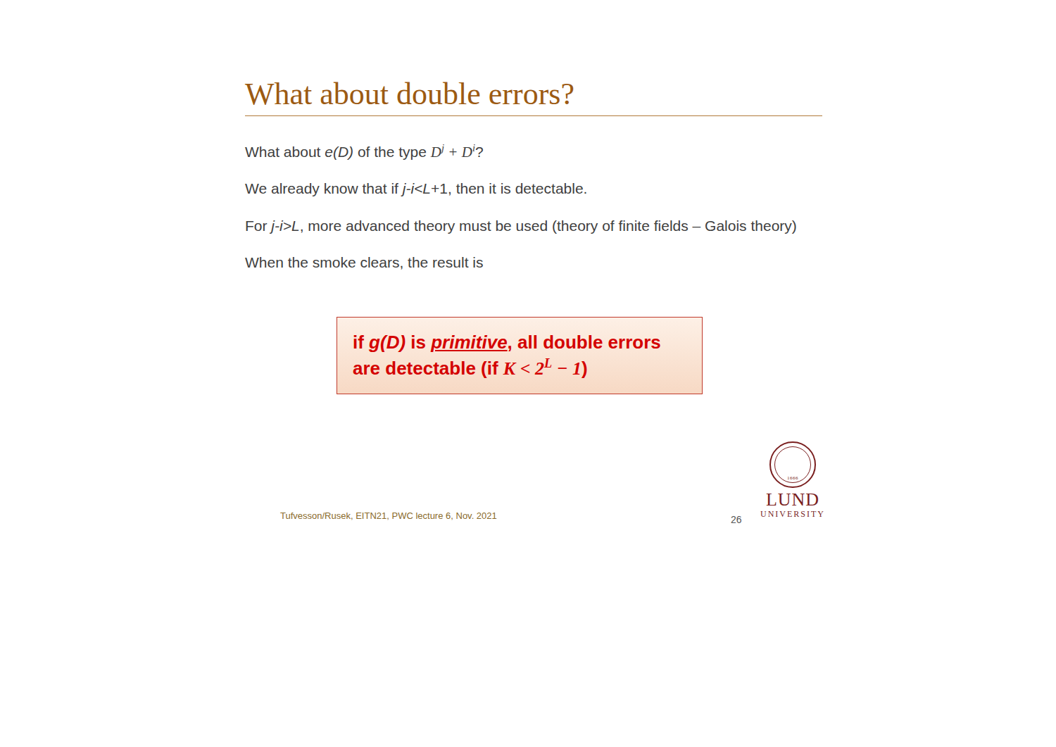What about double errors?
What about e(D) of the type Dj + Di?
We already know that if j-i<L+1, then it is detectable.
For j-i>L, more advanced theory must be used (theory of finite fields – Galois theory)
When the smoke clears, the result is
if g(D) is primitive, all double errors are detectable (if K < 2L − 1)
Tufvesson/Rusek, EITN21, PWC lecture 6, Nov. 2021
26
LUND
UNIVERSITY